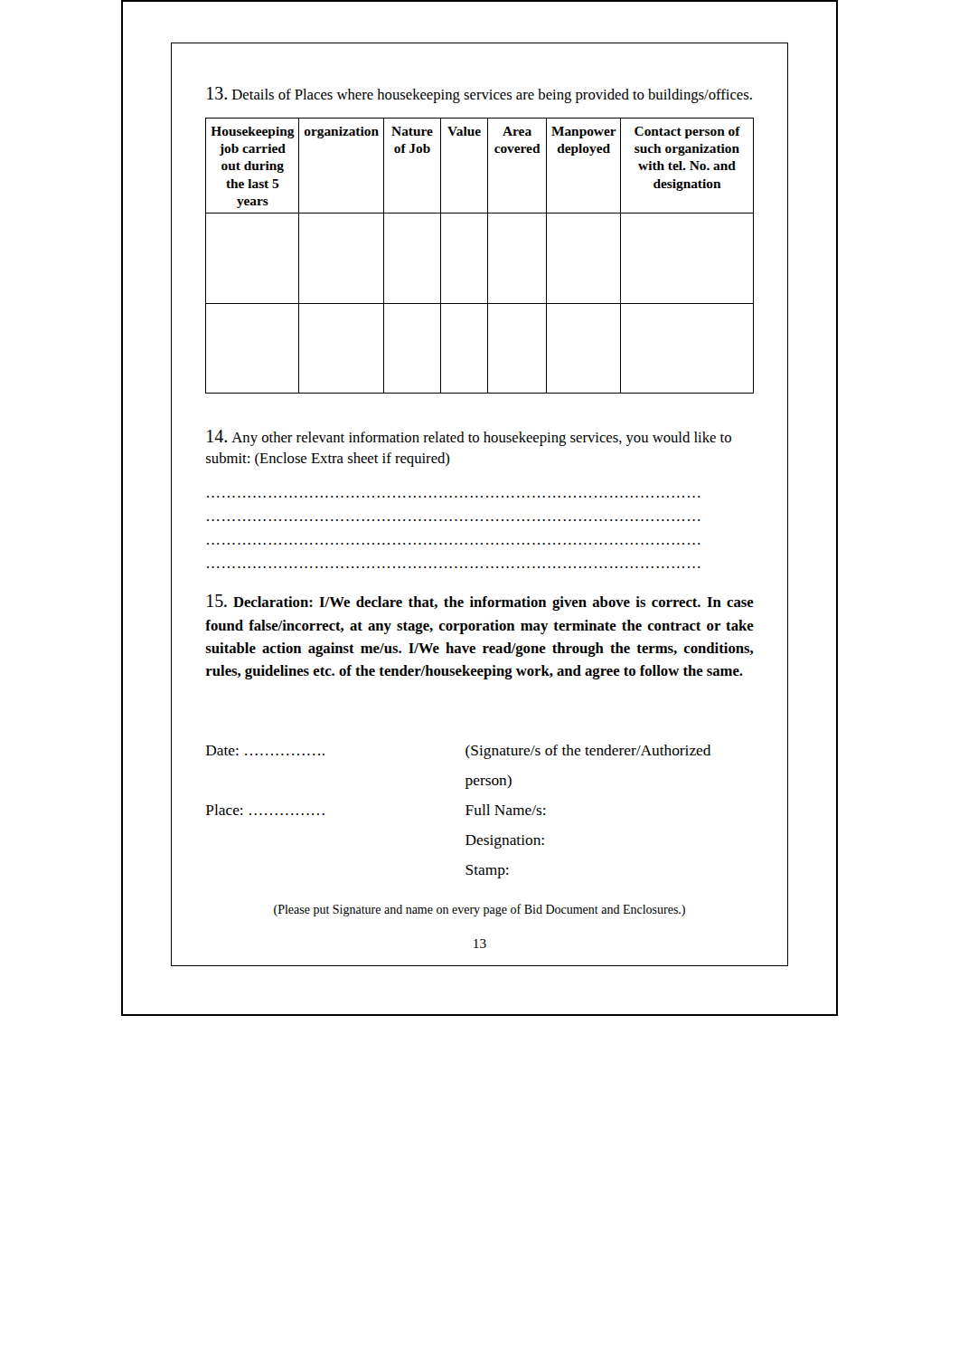13. Details of Places where housekeeping services are being provided to buildings/offices.
| Housekeeping job carried out during the last 5 years | organization | Nature of Job | Value | Area covered | Manpower deployed | Contact person of such organization with tel. No. and designation |
| --- | --- | --- | --- | --- | --- | --- |
14. Any other relevant information related to housekeeping services, you would like to submit: (Enclose Extra sheet if required)
……………………………………………………………………………………
……………………………………………………………………………………
……………………………………………………………………………………
……………………………………………………………………………………
15. Declaration: I/We declare that, the information given above is correct. In case found false/incorrect, at any stage, corporation may terminate the contract or take suitable action against me/us. I/We have read/gone through the terms, conditions, rules, guidelines etc. of the tender/housekeeping work, and agree to follow the same.
Date: …………….
(Signature/s of the tenderer/Authorized person)
Place: ……………
Full Name/s:
Designation:
Stamp:
(Please put Signature and name on every page of Bid Document and Enclosures.)
13